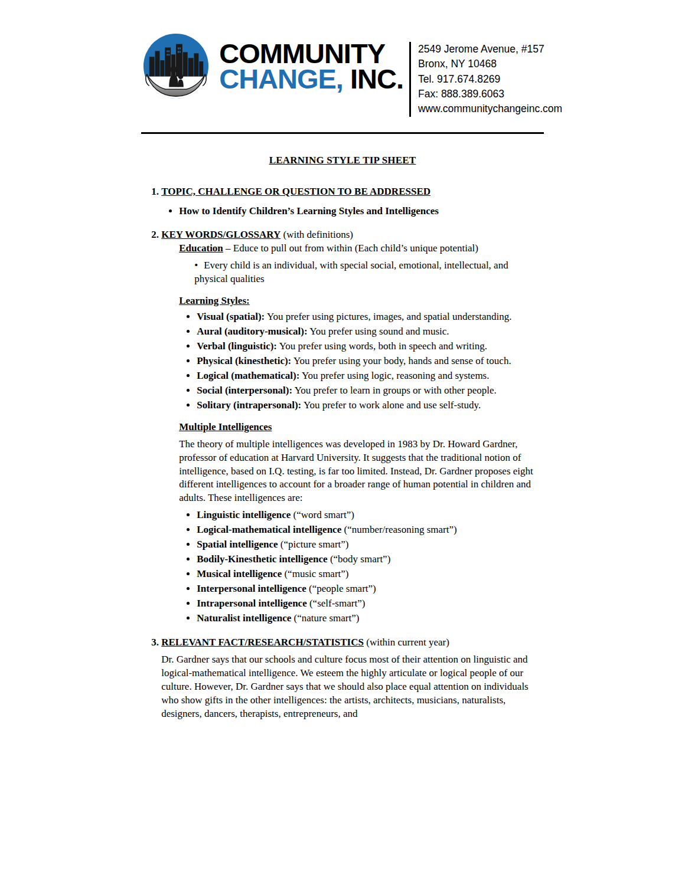Community
Change, Inc.
2549 Jerome Avenue, #157
Bronx, NY 10468
Tel. 917.674.8269
Fax: 888.389.6063
www.communitychangeinc.com
LEARNING STYLE TIP SHEET
TOPIC, CHALLENGE OR QUESTION TO BE ADDRESSED
How to Identify Children’s Learning Styles and Intelligences
KEY WORDS/GLOSSARY (with definitions)
Education – Educe to pull out from within (Each child’s unique potential)
Every child is an individual, with special social, emotional, intellectual, and physical qualities
Learning Styles:
Visual (spatial): You prefer using pictures, images, and spatial understanding.
Aural (auditory-musical): You prefer using sound and music.
Verbal (linguistic): You prefer using words, both in speech and writing.
Physical (kinesthetic): You prefer using your body, hands and sense of touch.
Logical (mathematical): You prefer using logic, reasoning and systems.
Social (interpersonal): You prefer to learn in groups or with other people.
Solitary (intrapersonal): You prefer to work alone and use self-study.
Multiple Intelligences
The theory of multiple intelligences was developed in 1983 by Dr. Howard Gardner, professor of education at Harvard University. It suggests that the traditional notion of intelligence, based on I.Q. testing, is far too limited. Instead, Dr. Gardner proposes eight different intelligences to account for a broader range of human potential in children and adults. These intelligences are:
Linguistic intelligence (“word smart”)
Logical-mathematical intelligence (“number/reasoning smart”)
Spatial intelligence (“picture smart”)
Bodily-Kinesthetic intelligence (“body smart”)
Musical intelligence (“music smart”)
Interpersonal intelligence (“people smart”)
Intrapersonal intelligence (“self-smart”)
Naturalist intelligence (“nature smart”)
RELEVANT FACT/RESEARCH/STATISTICS (within current year)
Dr. Gardner says that our schools and culture focus most of their attention on linguistic and logical-mathematical intelligence. We esteem the highly articulate or logical people of our culture. However, Dr. Gardner says that we should also place equal attention on individuals who show gifts in the other intelligences: the artists, architects, musicians, naturalists, designers, dancers, therapists, entrepreneurs, and